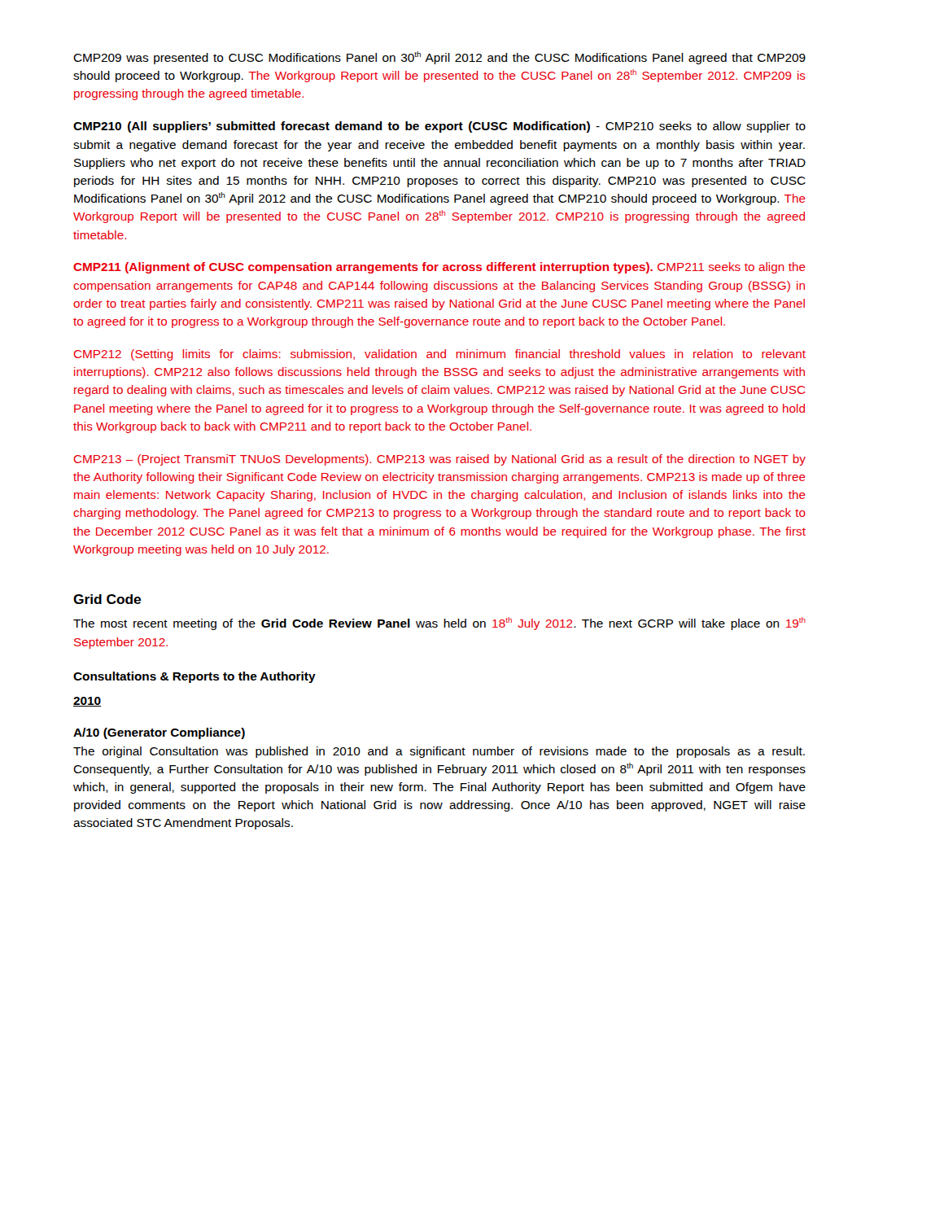CMP209 was presented to CUSC Modifications Panel on 30th April 2012 and the CUSC Modifications Panel agreed that CMP209 should proceed to Workgroup. The Workgroup Report will be presented to the CUSC Panel on 28th September 2012. CMP209 is progressing through the agreed timetable.
CMP210 (All suppliers’ submitted forecast demand to be export (CUSC Modification) - CMP210 seeks to allow supplier to submit a negative demand forecast for the year and receive the embedded benefit payments on a monthly basis within year. Suppliers who net export do not receive these benefits until the annual reconciliation which can be up to 7 months after TRIAD periods for HH sites and 15 months for NHH. CMP210 proposes to correct this disparity. CMP210 was presented to CUSC Modifications Panel on 30th April 2012 and the CUSC Modifications Panel agreed that CMP210 should proceed to Workgroup. The Workgroup Report will be presented to the CUSC Panel on 28th September 2012. CMP210 is progressing through the agreed timetable.
CMP211 (Alignment of CUSC compensation arrangements for across different interruption types). CMP211 seeks to align the compensation arrangements for CAP48 and CAP144 following discussions at the Balancing Services Standing Group (BSSG) in order to treat parties fairly and consistently. CMP211 was raised by National Grid at the June CUSC Panel meeting where the Panel to agreed for it to progress to a Workgroup through the Self-governance route and to report back to the October Panel.
CMP212 (Setting limits for claims: submission, validation and minimum financial threshold values in relation to relevant interruptions). CMP212 also follows discussions held through the BSSG and seeks to adjust the administrative arrangements with regard to dealing with claims, such as timescales and levels of claim values. CMP212 was raised by National Grid at the June CUSC Panel meeting where the Panel to agreed for it to progress to a Workgroup through the Self-governance route. It was agreed to hold this Workgroup back to back with CMP211 and to report back to the October Panel.
CMP213 – (Project TransmiT TNUoS Developments). CMP213 was raised by National Grid as a result of the direction to NGET by the Authority following their Significant Code Review on electricity transmission charging arrangements. CMP213 is made up of three main elements: Network Capacity Sharing, Inclusion of HVDC in the charging calculation, and Inclusion of islands links into the charging methodology. The Panel agreed for CMP213 to progress to a Workgroup through the standard route and to report back to the December 2012 CUSC Panel as it was felt that a minimum of 6 months would be required for the Workgroup phase. The first Workgroup meeting was held on 10 July 2012.
Grid Code
The most recent meeting of the Grid Code Review Panel was held on 18th July 2012. The next GCRP will take place on 19th September 2012.
Consultations & Reports to the Authority
2010
A/10 (Generator Compliance)
The original Consultation was published in 2010 and a significant number of revisions made to the proposals as a result. Consequently, a Further Consultation for A/10 was published in February 2011 which closed on 8th April 2011 with ten responses which, in general, supported the proposals in their new form. The Final Authority Report has been submitted and Ofgem have provided comments on the Report which National Grid is now addressing. Once A/10 has been approved, NGET will raise associated STC Amendment Proposals.